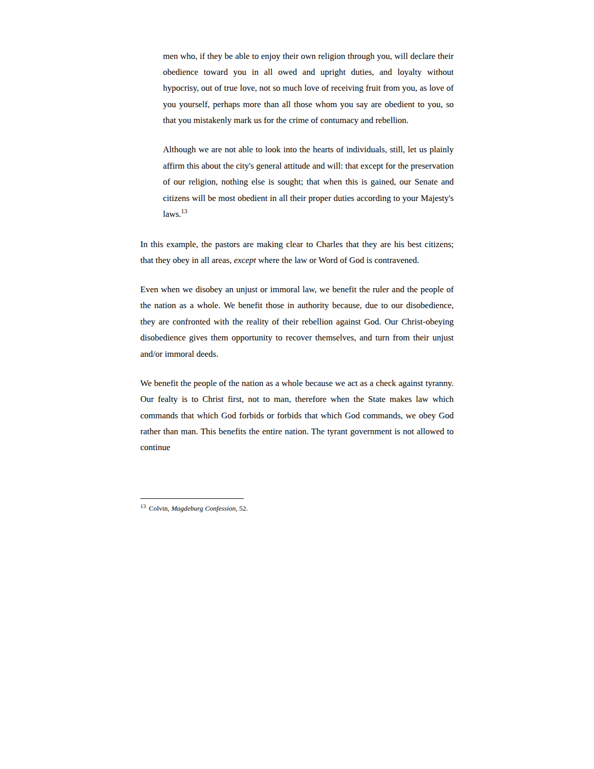men who, if they be able to enjoy their own religion through you, will declare their obedience toward you in all owed and upright duties, and loyalty without hypocrisy, out of true love, not so much love of receiving fruit from you, as love of you yourself, perhaps more than all those whom you say are obedient to you, so that you mistakenly mark us for the crime of contumacy and rebellion.
Although we are not able to look into the hearts of individuals, still, let us plainly affirm this about the city's general attitude and will: that except for the preservation of our religion, nothing else is sought; that when this is gained, our Senate and citizens will be most obedient in all their proper duties according to your Majesty's laws.13
In this example, the pastors are making clear to Charles that they are his best citizens; that they obey in all areas, except where the law or Word of God is contravened.
Even when we disobey an unjust or immoral law, we benefit the ruler and the people of the nation as a whole. We benefit those in authority because, due to our disobedience, they are confronted with the reality of their rebellion against God. Our Christ-obeying disobedience gives them opportunity to recover themselves, and turn from their unjust and/or immoral deeds.
We benefit the people of the nation as a whole because we act as a check against tyranny. Our fealty is to Christ first, not to man, therefore when the State makes law which commands that which God forbids or forbids that which God commands, we obey God rather than man. This benefits the entire nation. The tyrant government is not allowed to continue
13 Colvin, Magdeburg Confession, 52.